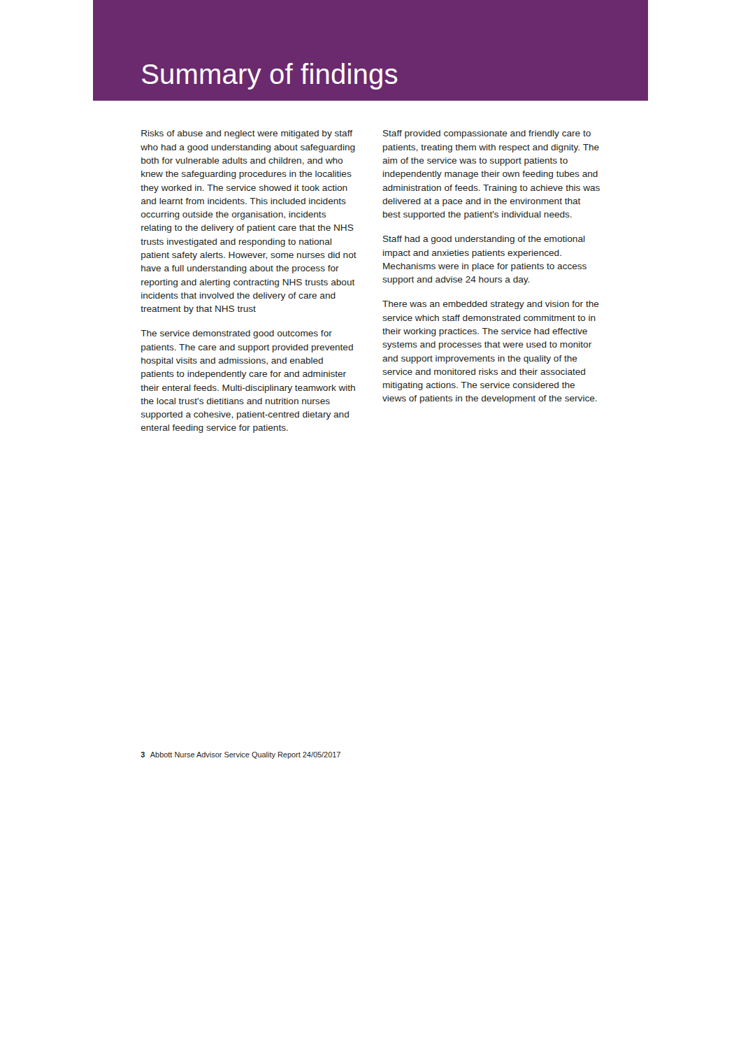Summary of findings
Risks of abuse and neglect were mitigated by staff who had a good understanding about safeguarding both for vulnerable adults and children, and who knew the safeguarding procedures in the localities they worked in. The service showed it took action and learnt from incidents. This included incidents occurring outside the organisation, incidents relating to the delivery of patient care that the NHS trusts investigated and responding to national patient safety alerts. However, some nurses did not have a full understanding about the process for reporting and alerting contracting NHS trusts about incidents that involved the delivery of care and treatment by that NHS trust
The service demonstrated good outcomes for patients. The care and support provided prevented hospital visits and admissions, and enabled patients to independently care for and administer their enteral feeds. Multi-disciplinary teamwork with the local trust's dietitians and nutrition nurses supported a cohesive, patient-centred dietary and enteral feeding service for patients.
Staff provided compassionate and friendly care to patients, treating them with respect and dignity. The aim of the service was to support patients to independently manage their own feeding tubes and administration of feeds. Training to achieve this was delivered at a pace and in the environment that best supported the patient's individual needs.
Staff had a good understanding of the emotional impact and anxieties patients experienced. Mechanisms were in place for patients to access support and advise 24 hours a day.
There was an embedded strategy and vision for the service which staff demonstrated commitment to in their working practices. The service had effective systems and processes that were used to monitor and support improvements in the quality of the service and monitored risks and their associated mitigating actions. The service considered the views of patients in the development of the service.
3 Abbott Nurse Advisor Service Quality Report 24/05/2017